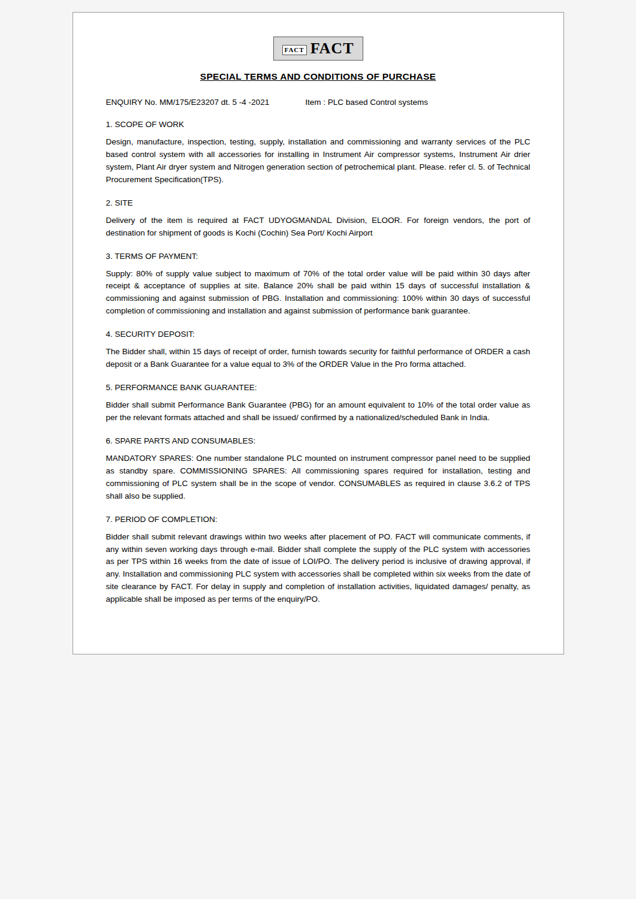FACTFACT
SPECIAL TERMS AND CONDITIONS OF PURCHASE
ENQUIRY No. MM/175/E23207 dt. 5 -4 -2021Item : PLC based Control systems
1. SCOPE OF WORK
Design, manufacture, inspection, testing, supply, installation and commissioning and warranty services of the PLC based control system with all accessories for installing in Instrument Air compressor systems, Instrument Air drier system, Plant Air dryer system and Nitrogen generation section of petrochemical plant. Please. refer cl. 5. of Technical Procurement Specification(TPS).
2. SITE
Delivery of the item is required at FACT UDYOGMANDAL Division, ELOOR. For foreign vendors, the port of destination for shipment of goods is Kochi (Cochin) Sea Port/ Kochi Airport
3. TERMS OF PAYMENT:
Supply: 80% of supply value subject to maximum of 70% of the total order value will be paid within 30 days after receipt & acceptance of supplies at site. Balance 20% shall be paid within 15 days of successful installation & commissioning and against submission of PBG. Installation and commissioning: 100% within 30 days of successful completion of commissioning and installation and against submission of performance bank guarantee.
4. SECURITY DEPOSIT:
The Bidder shall, within 15 days of receipt of order, furnish towards security for faithful performance of ORDER a cash deposit or a Bank Guarantee for a value equal to 3% of the ORDER Value in the Pro forma attached.
5. PERFORMANCE BANK GUARANTEE:
Bidder shall submit Performance Bank Guarantee (PBG) for an amount equivalent to 10% of the total order value as per the relevant formats attached and shall be issued/ confirmed by a nationalized/scheduled Bank in India.
6. SPARE PARTS AND CONSUMABLES:
MANDATORY SPARES: One number standalone PLC mounted on instrument compressor panel need to be supplied as standby spare. COMMISSIONING SPARES: All commissioning spares required for installation, testing and commissioning of PLC system shall be in the scope of vendor. CONSUMABLES as required in clause 3.6.2 of TPS shall also be supplied.
7. PERIOD OF COMPLETION:
Bidder shall submit relevant drawings within two weeks after placement of PO. FACT will communicate comments, if any within seven working days through e-mail. Bidder shall complete the supply of the PLC system with accessories as per TPS within 16 weeks from the date of issue of LOI/PO. The delivery period is inclusive of drawing approval, if any. Installation and commissioning PLC system with accessories shall be completed within six weeks from the date of site clearance by FACT. For delay in supply and completion of installation activities, liquidated damages/ penalty, as applicable shall be imposed as per terms of the enquiry/PO.